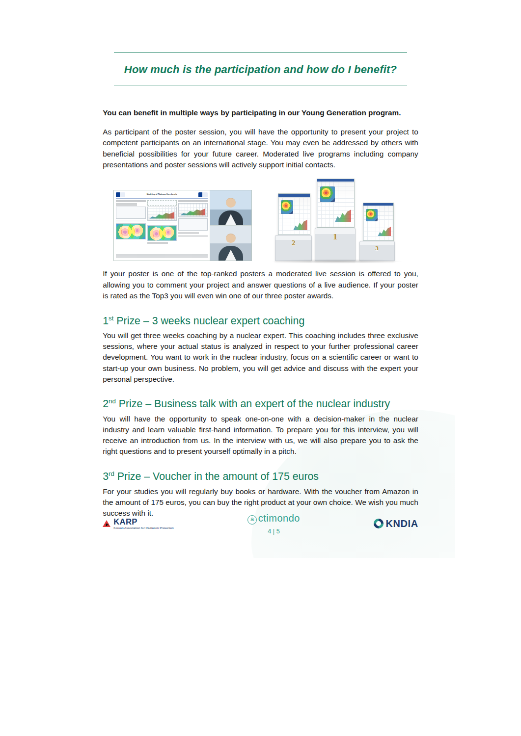How much is the participation and how do I benefit?
You can benefit in multiple ways by participating in our Young Generation program.
As participant of the poster session, you will have the opportunity to present your project to competent participants on an international stage. You may even be addressed by others with beneficial possibilities for your future career. Moderated live programs including company presentations and poster sessions will actively support initial contacts.
Modeling of Platinum Core Levels
2
1
3
If your poster is one of the top-ranked posters a moderated live session is offered to you, allowing you to comment your project and answer questions of a live audience. If your poster is rated as the Top3 you will even win one of our three poster awards.
1st Prize – 3 weeks nuclear expert coaching
You will get three weeks coaching by a nuclear expert. This coaching includes three exclusive sessions, where your actual status is analyzed in respect to your further professional career development. You want to work in the nuclear industry, focus on a scientific career or want to start-up your own business. No problem, you will get advice and discuss with the expert your personal perspective.
2nd Prize – Business talk with an expert of the nuclear industry
You will have the opportunity to speak one-on-one with a decision-maker in the nuclear industry and learn valuable first-hand information. To prepare you for this interview, you will receive an introduction from us. In the interview with us, we will also prepare you to ask the right questions and to present yourself optimally in a pitch.
3rd Prize – Voucher in the amount of 175 euros
For your studies you will regularly buy books or hardware. With the voucher from Amazon in the amount of 175 euros, you can buy the right product at your own choice. We wish you much success with it.
KARP
Korean Association for Radiation Protection
actimondo
4 | 5
KNDIA